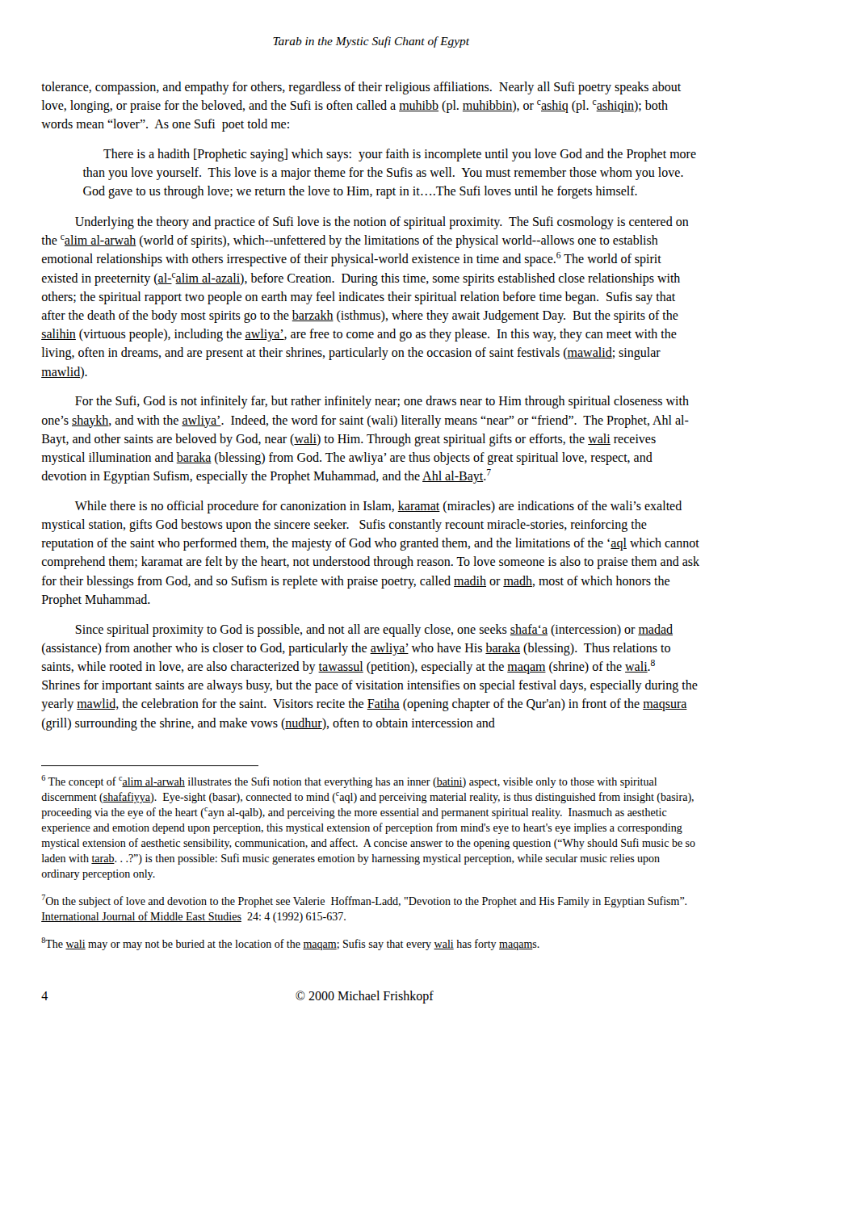Tarab in the Mystic Sufi Chant of Egypt
tolerance, compassion, and empathy for others, regardless of their religious affiliations. Nearly all Sufi poetry speaks about love, longing, or praise for the beloved, and the Sufi is often called a muhibb (pl. muhibbin), or cashiq (pl. cashiqin); both words mean “lover”. As one Sufi poet told me:
There is a hadith [Prophetic saying] which says: your faith is incomplete until you love God and the Prophet more than you love yourself. This love is a major theme for the Sufis as well. You must remember those whom you love. God gave to us through love; we return the love to Him, rapt in it….The Sufi loves until he forgets himself.
Underlying the theory and practice of Sufi love is the notion of spiritual proximity. The Sufi cosmology is centered on the calim al-arwah (world of spirits), which--unfettered by the limitations of the physical world--allows one to establish emotional relationships with others irrespective of their physical-world existence in time and space.6 The world of spirit existed in preeternity (al-calim al-azali), before Creation. During this time, some spirits established close relationships with others; the spiritual rapport two people on earth may feel indicates their spiritual relation before time began. Sufis say that after the death of the body most spirits go to the barzakh (isthmus), where they await Judgement Day. But the spirits of the salihin (virtuous people), including the awliya’, are free to come and go as they please. In this way, they can meet with the living, often in dreams, and are present at their shrines, particularly on the occasion of saint festivals (mawalid; singular mawlid).
For the Sufi, God is not infinitely far, but rather infinitely near; one draws near to Him through spiritual closeness with one’s shaykh, and with the awliya’. Indeed, the word for saint (wali) literally means “near” or “friend”. The Prophet, Ahl al-Bayt, and other saints are beloved by God, near (wali) to Him. Through great spiritual gifts or efforts, the wali receives mystical illumination and baraka (blessing) from God. The awliya’ are thus objects of great spiritual love, respect, and devotion in Egyptian Sufism, especially the Prophet Muhammad, and the Ahl al-Bayt.7
While there is no official procedure for canonization in Islam, karamat (miracles) are indications of the wali’s exalted mystical station, gifts God bestows upon the sincere seeker. Sufis constantly recount miracle-stories, reinforcing the reputation of the saint who performed them, the majesty of God who granted them, and the limitations of the ‘aql which cannot comprehend them; karamat are felt by the heart, not understood through reason. To love someone is also to praise them and ask for their blessings from God, and so Sufism is replete with praise poetry, called madih or madh, most of which honors the Prophet Muhammad.
Since spiritual proximity to God is possible, and not all are equally close, one seeks shafa‘a (intercession) or madad (assistance) from another who is closer to God, particularly the awliya’ who have His baraka (blessing). Thus relations to saints, while rooted in love, are also characterized by tawassul (petition), especially at the maqam (shrine) of the wali.8 Shrines for important saints are always busy, but the pace of visitation intensifies on special festival days, especially during the yearly mawlid, the celebration for the saint. Visitors recite the Fatiha (opening chapter of the Qur'an) in front of the maqsura (grill) surrounding the shrine, and make vows (nudhur), often to obtain intercession and
6 The concept of calim al-arwah illustrates the Sufi notion that everything has an inner (batini) aspect, visible only to those with spiritual discernment (shafafiyya). Eye-sight (basar), connected to mind (caql) and perceiving material reality, is thus distinguished from insight (basira), proceeding via the eye of the heart (cayn al-qalb), and perceiving the more essential and permanent spiritual reality. Inasmuch as aesthetic experience and emotion depend upon perception, this mystical extension of perception from mind's eye to heart's eye implies a corresponding mystical extension of aesthetic sensibility, communication, and affect. A concise answer to the opening question (“Why should Sufi music be so laden with tarab. . .?”) is then possible: Sufi music generates emotion by harnessing mystical perception, while secular music relies upon ordinary perception only.
7On the subject of love and devotion to the Prophet see Valerie Hoffman-Ladd, "Devotion to the Prophet and His Family in Egyptian Sufism”. International Journal of Middle East Studies 24: 4 (1992) 615-637.
8The wali may or may not be buried at the location of the maqam; Sufis say that every wali has forty maqams.
4 © 2000 Michael Frishkopf